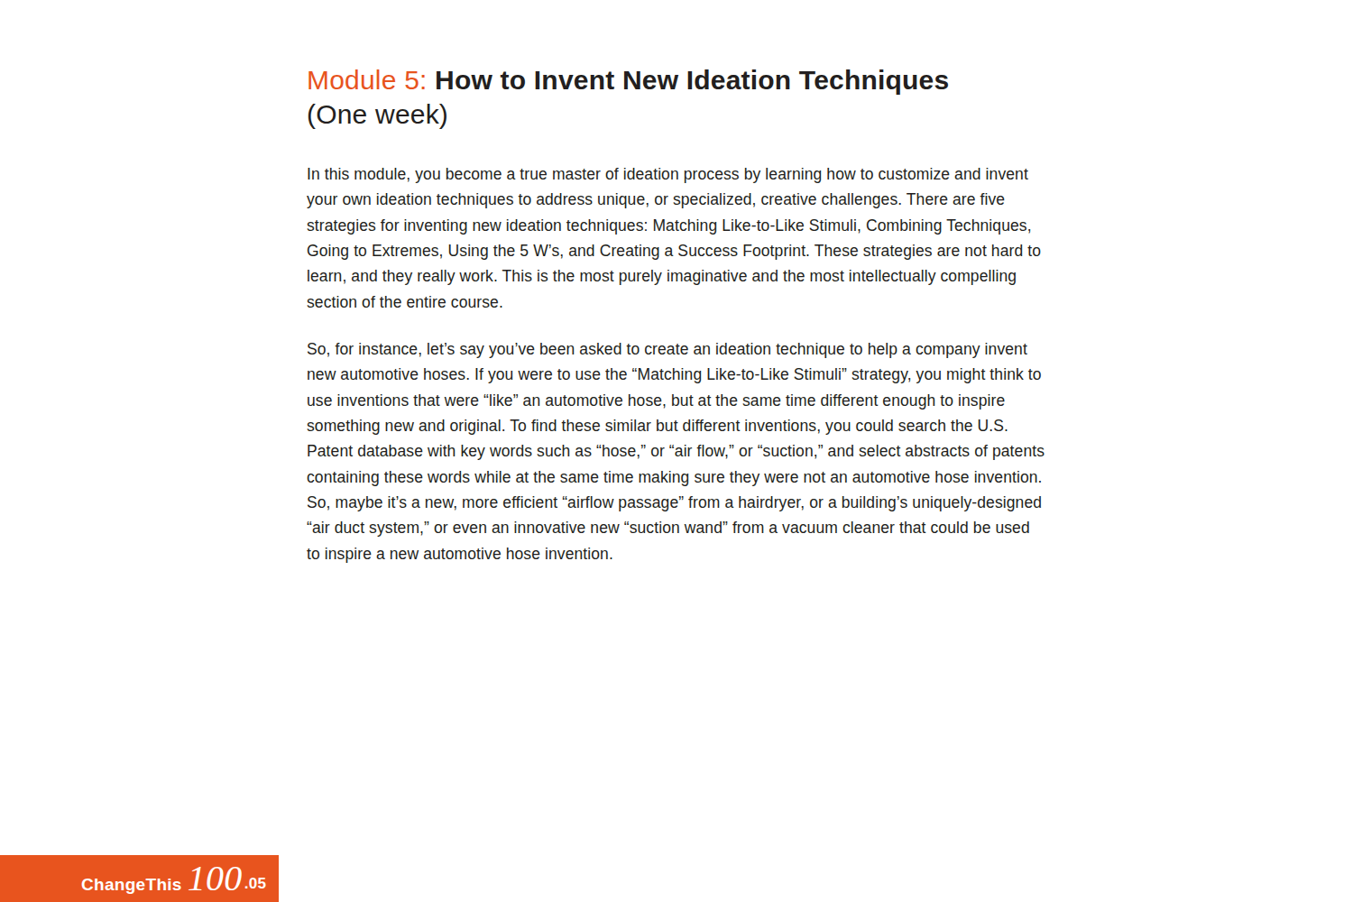Module 5: How to Invent New Ideation Techniques (One week)
In this module, you become a true master of ideation process by learning how to customize and invent your own ideation techniques to address unique, or specialized, creative challenges. There are five strategies for inventing new ideation techniques: Matching Like-to-Like Stimuli, Combining Techniques, Going to Extremes, Using the 5 W’s, and Creating a Success Footprint. These strategies are not hard to learn, and they really work. This is the most purely imaginative and the most intellectually compelling section of the entire course.
So, for instance, let’s say you’ve been asked to create an ideation technique to help a company invent new automotive hoses. If you were to use the “Matching Like-to-Like Stimuli” strategy, you might think to use inventions that were “like” an automotive hose, but at the same time different enough to inspire something new and original. To find these similar but different inventions, you could search the U.S. Patent database with key words such as “hose,” or “air flow,” or “suction,” and select abstracts of patents containing these words while at the same time making sure they were not an automotive hose invention. So, maybe it’s a new, more efficient “airflow passage” from a hairdryer, or a building’s uniquely-designed “air duct system,” or even an innovative new “suction wand” from a vacuum cleaner that could be used to inspire a new automotive hose invention.
ChangeThis 100.05